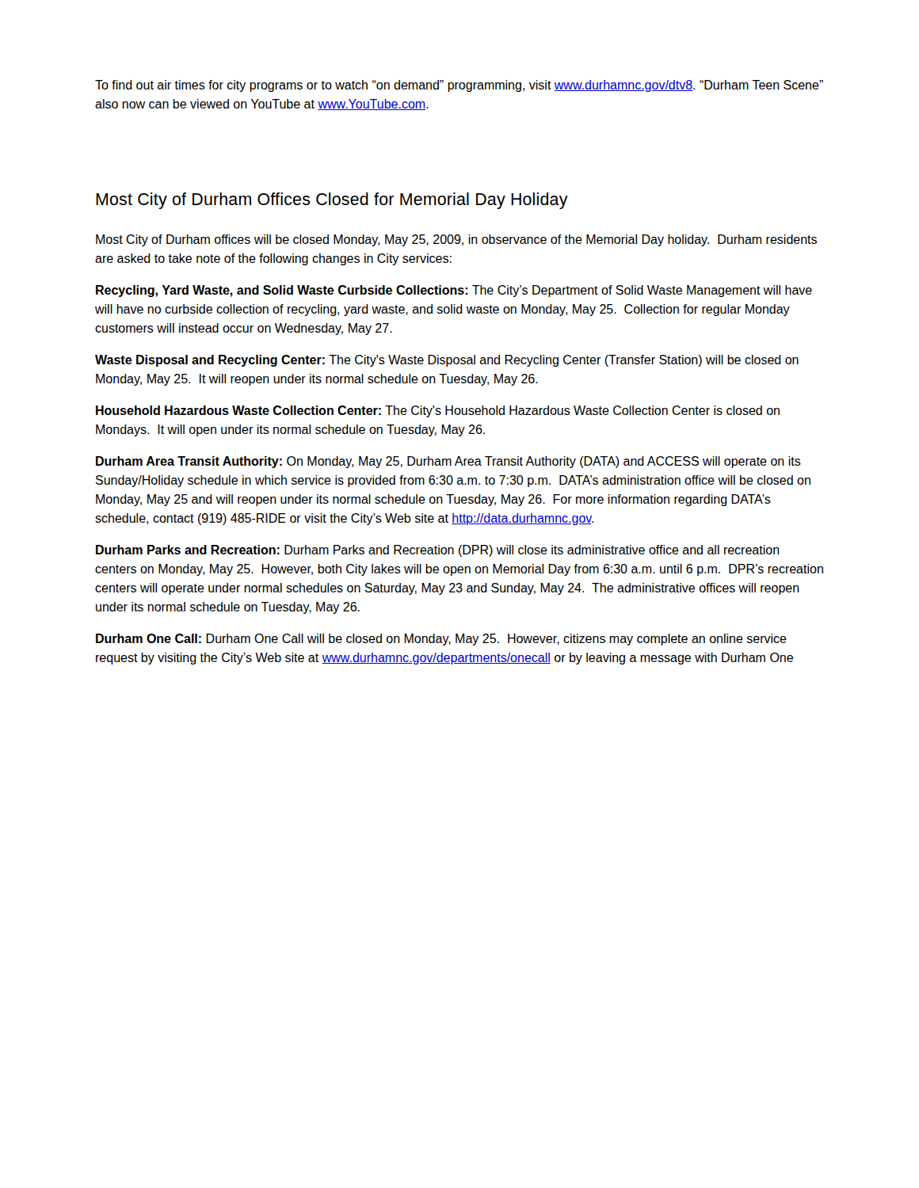To find out air times for city programs or to watch “on demand” programming, visit www.durhamnc.gov/dtv8. “Durham Teen Scene” also now can be viewed on YouTube at www.YouTube.com.
Most City of Durham Offices Closed for Memorial Day Holiday
Most City of Durham offices will be closed Monday, May 25, 2009, in observance of the Memorial Day holiday. Durham residents are asked to take note of the following changes in City services:
Recycling, Yard Waste, and Solid Waste Curbside Collections: The City’s Department of Solid Waste Management will have will have no curbside collection of recycling, yard waste, and solid waste on Monday, May 25. Collection for regular Monday customers will instead occur on Wednesday, May 27.
Waste Disposal and Recycling Center: The City's Waste Disposal and Recycling Center (Transfer Station) will be closed on Monday, May 25. It will reopen under its normal schedule on Tuesday, May 26.
Household Hazardous Waste Collection Center: The City's Household Hazardous Waste Collection Center is closed on Mondays. It will open under its normal schedule on Tuesday, May 26.
Durham Area Transit Authority: On Monday, May 25, Durham Area Transit Authority (DATA) and ACCESS will operate on its Sunday/Holiday schedule in which service is provided from 6:30 a.m. to 7:30 p.m. DATA’s administration office will be closed on Monday, May 25 and will reopen under its normal schedule on Tuesday, May 26. For more information regarding DATA’s schedule, contact (919) 485-RIDE or visit the City’s Web site at http://data.durhamnc.gov.
Durham Parks and Recreation: Durham Parks and Recreation (DPR) will close its administrative office and all recreation centers on Monday, May 25. However, both City lakes will be open on Memorial Day from 6:30 a.m. until 6 p.m. DPR’s recreation centers will operate under normal schedules on Saturday, May 23 and Sunday, May 24. The administrative offices will reopen under its normal schedule on Tuesday, May 26.
Durham One Call: Durham One Call will be closed on Monday, May 25. However, citizens may complete an online service request by visiting the City’s Web site at www.durhamnc.gov/departments/onecall or by leaving a message with Durham One